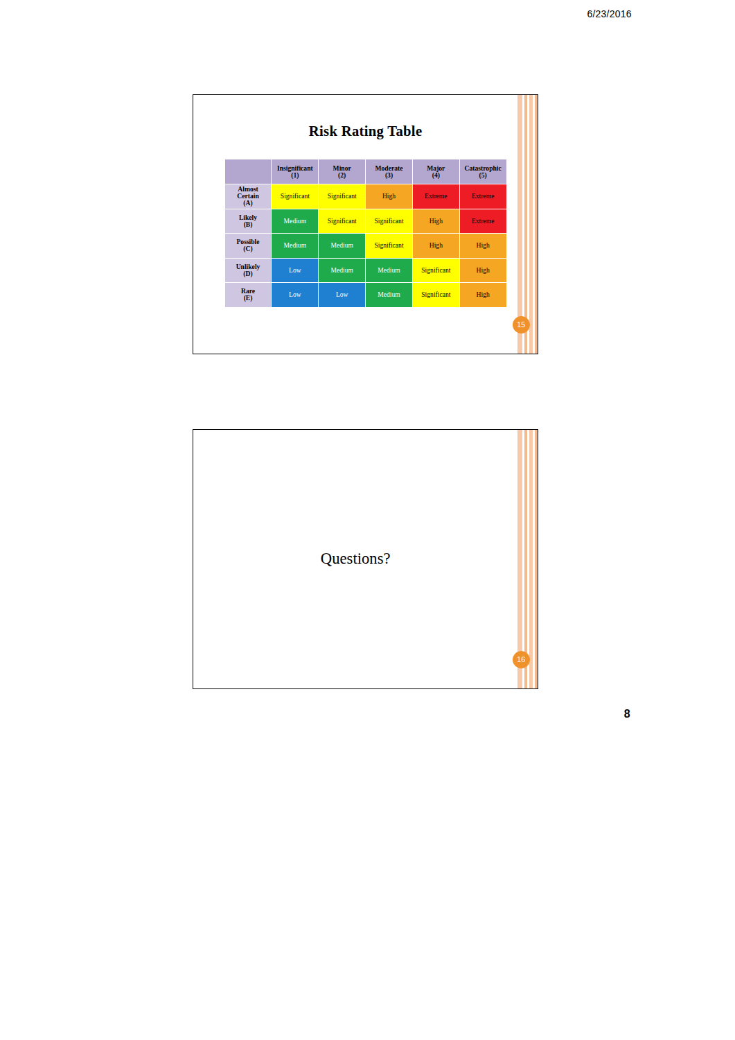6/23/2016
Risk Rating Table
| | Insignificant (1) | Minor (2) | Moderate (3) | Major (4) | Catastrophic (5) |
| --- | --- | --- | --- | --- | --- |
| Almost Certain (A) | Significant | Significant | High | Extreme | Extreme |
| Likely (B) | Medium | Significant | Significant | High | Extreme |
| Possible (C) | Medium | Medium | Significant | High | High |
| Unlikely (D) | Low | Medium | Medium | Significant | High |
| Rare (E) | Low | Low | Medium | Significant | High |
15
Questions?
16
8